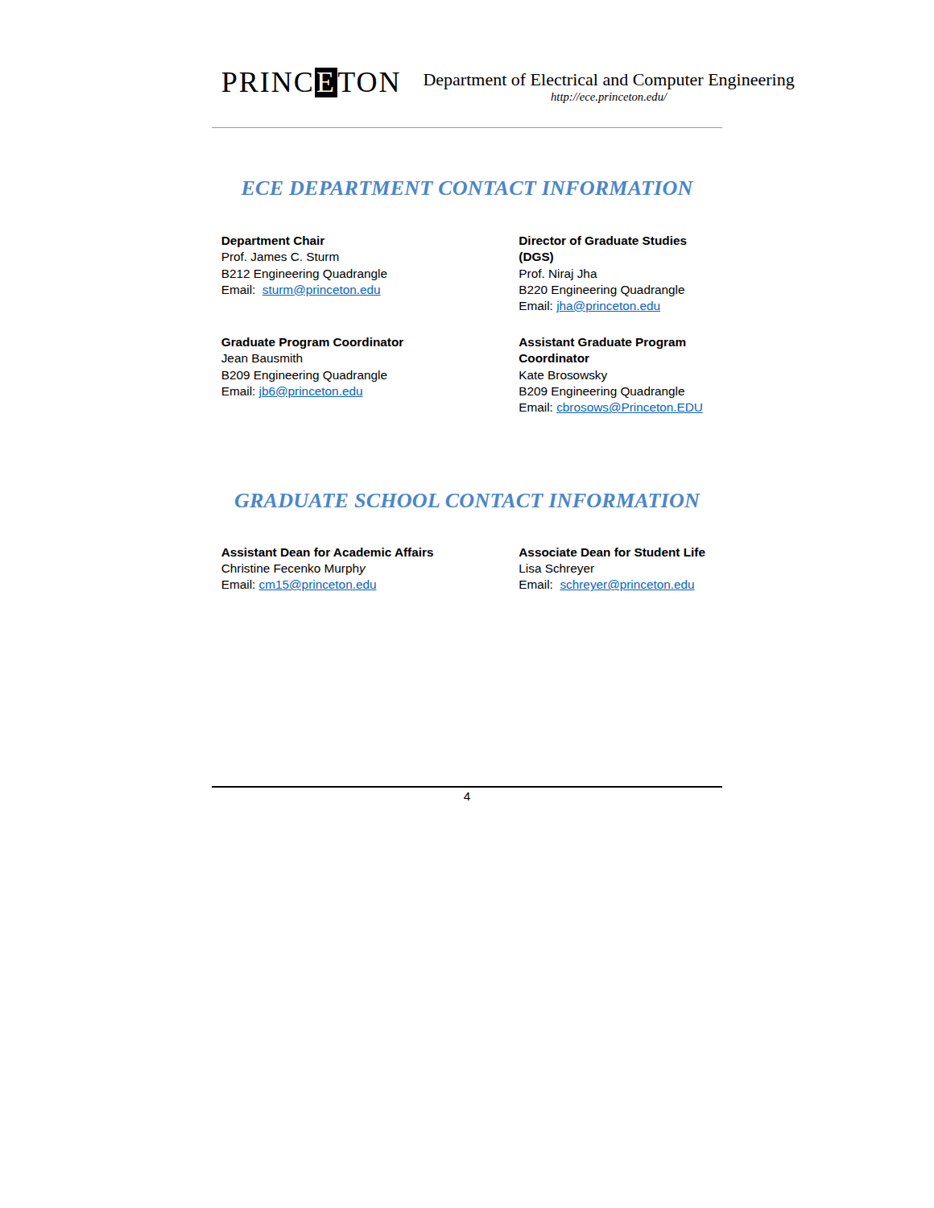PRINCETON
Department of Electrical and Computer Engineering
http://ece.princeton.edu/
ECE DEPARTMENT CONTACT INFORMATION
Department Chair
Prof. James C. Sturm
B212 Engineering Quadrangle
Email: sturm@princeton.edu
Director of Graduate Studies (DGS)
Prof. Niraj Jha
B220 Engineering Quadrangle
Email: jha@princeton.edu
Graduate Program Coordinator
Jean Bausmith
B209 Engineering Quadrangle
Email: jb6@princeton.edu
Assistant Graduate Program Coordinator
Kate Brosowsky
B209 Engineering Quadrangle
Email: cbrosows@Princeton.EDU
GRADUATE SCHOOL CONTACT INFORMATION
Assistant Dean for Academic Affairs
Christine Fecenko Murphy
Email: cm15@princeton.edu
Associate Dean for Student Life
Lisa Schreyer
Email: schreyer@princeton.edu
4